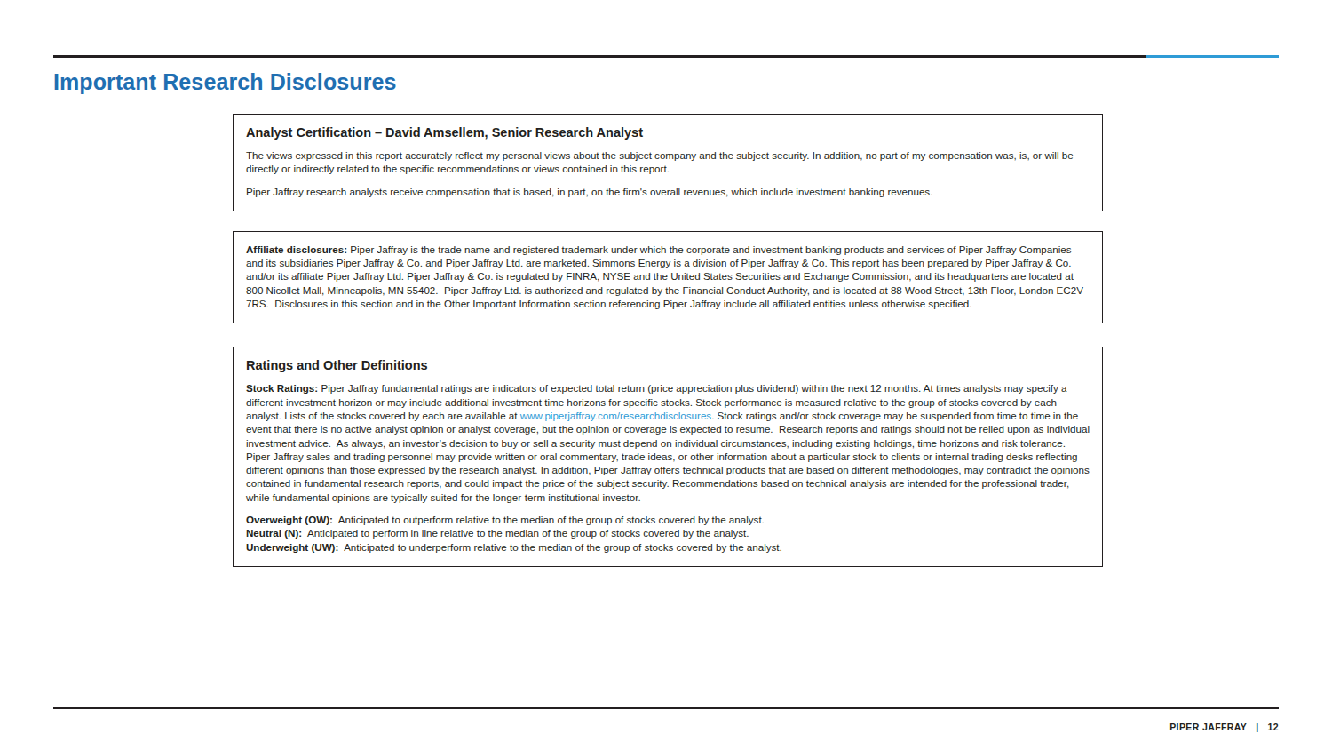Important Research Disclosures
Analyst Certification – David Amsellem, Senior Research Analyst
The views expressed in this report accurately reflect my personal views about the subject company and the subject security. In addition, no part of my compensation was, is, or will be directly or indirectly related to the specific recommendations or views contained in this report.
Piper Jaffray research analysts receive compensation that is based, in part, on the firm's overall revenues, which include investment banking revenues.
Affiliate disclosures: Piper Jaffray is the trade name and registered trademark under which the corporate and investment banking products and services of Piper Jaffray Companies and its subsidiaries Piper Jaffray & Co. and Piper Jaffray Ltd. are marketed. Simmons Energy is a division of Piper Jaffray & Co. This report has been prepared by Piper Jaffray & Co. and/or its affiliate Piper Jaffray Ltd. Piper Jaffray & Co. is regulated by FINRA, NYSE and the United States Securities and Exchange Commission, and its headquarters are located at 800 Nicollet Mall, Minneapolis, MN 55402. Piper Jaffray Ltd. is authorized and regulated by the Financial Conduct Authority, and is located at 88 Wood Street, 13th Floor, London EC2V 7RS. Disclosures in this section and in the Other Important Information section referencing Piper Jaffray include all affiliated entities unless otherwise specified.
Ratings and Other Definitions
Stock Ratings: Piper Jaffray fundamental ratings are indicators of expected total return (price appreciation plus dividend) within the next 12 months. At times analysts may specify a different investment horizon or may include additional investment time horizons for specific stocks. Stock performance is measured relative to the group of stocks covered by each analyst. Lists of the stocks covered by each are available at www.piperjaffray.com/researchdisclosures. Stock ratings and/or stock coverage may be suspended from time to time in the event that there is no active analyst opinion or analyst coverage, but the opinion or coverage is expected to resume. Research reports and ratings should not be relied upon as individual investment advice. As always, an investor’s decision to buy or sell a security must depend on individual circumstances, including existing holdings, time horizons and risk tolerance. Piper Jaffray sales and trading personnel may provide written or oral commentary, trade ideas, or other information about a particular stock to clients or internal trading desks reflecting different opinions than those expressed by the research analyst. In addition, Piper Jaffray offers technical products that are based on different methodologies, may contradict the opinions contained in fundamental research reports, and could impact the price of the subject security. Recommendations based on technical analysis are intended for the professional trader, while fundamental opinions are typically suited for the longer-term institutional investor.
Overweight (OW): Anticipated to outperform relative to the median of the group of stocks covered by the analyst.
Neutral (N): Anticipated to perform in line relative to the median of the group of stocks covered by the analyst.
Underweight (UW): Anticipated to underperform relative to the median of the group of stocks covered by the analyst.
PIPER JAFFRAY | 12